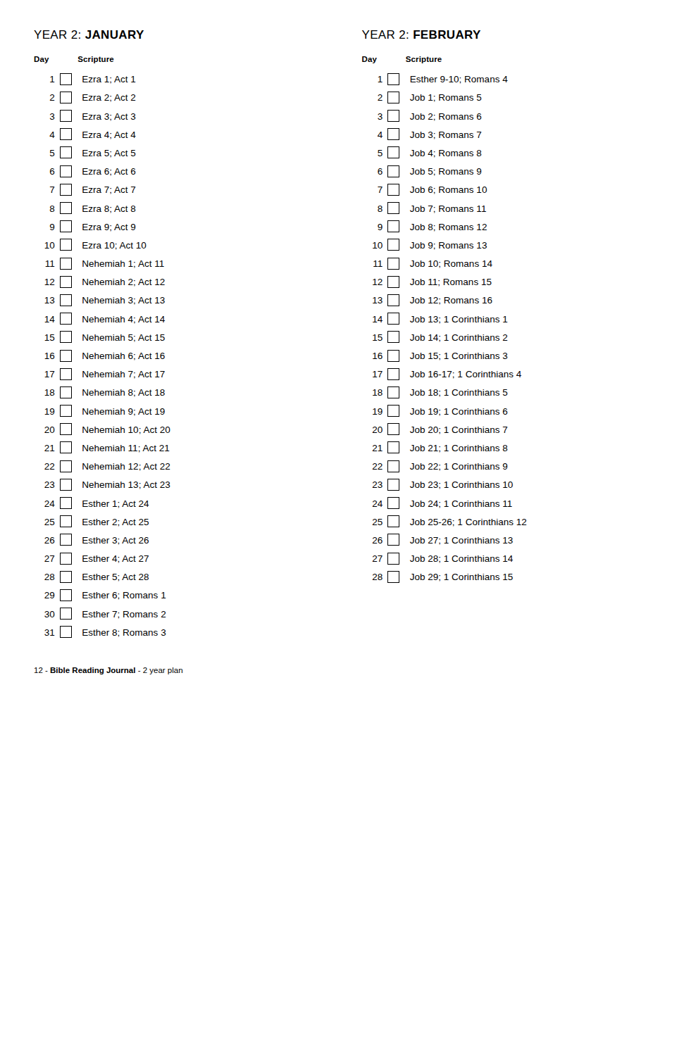YEAR 2: JANUARY
| Day | | Scripture |
| --- | --- | --- |
| 1 | | Ezra 1; Act 1 |
| 2 | | Ezra 2; Act 2 |
| 3 | | Ezra 3; Act 3 |
| 4 | | Ezra 4; Act 4 |
| 5 | | Ezra 5; Act 5 |
| 6 | | Ezra 6; Act 6 |
| 7 | | Ezra 7; Act 7 |
| 8 | | Ezra 8; Act 8 |
| 9 | | Ezra 9; Act 9 |
| 10 | | Ezra 10; Act 10 |
| 11 | | Nehemiah 1; Act 11 |
| 12 | | Nehemiah 2; Act 12 |
| 13 | | Nehemiah 3; Act 13 |
| 14 | | Nehemiah 4; Act 14 |
| 15 | | Nehemiah 5; Act 15 |
| 16 | | Nehemiah 6; Act 16 |
| 17 | | Nehemiah 7; Act 17 |
| 18 | | Nehemiah 8; Act 18 |
| 19 | | Nehemiah 9; Act 19 |
| 20 | | Nehemiah 10; Act 20 |
| 21 | | Nehemiah 11; Act 21 |
| 22 | | Nehemiah 12; Act 22 |
| 23 | | Nehemiah 13; Act 23 |
| 24 | | Esther 1; Act 24 |
| 25 | | Esther 2; Act 25 |
| 26 | | Esther 3; Act 26 |
| 27 | | Esther 4; Act 27 |
| 28 | | Esther 5; Act 28 |
| 29 | | Esther 6; Romans 1 |
| 30 | | Esther 7; Romans 2 |
| 31 | | Esther 8; Romans 3 |
YEAR 2: FEBRUARY
| Day | | Scripture |
| --- | --- | --- |
| 1 | | Esther 9-10; Romans 4 |
| 2 | | Job 1; Romans 5 |
| 3 | | Job 2; Romans 6 |
| 4 | | Job 3; Romans 7 |
| 5 | | Job 4; Romans 8 |
| 6 | | Job 5; Romans 9 |
| 7 | | Job 6; Romans 10 |
| 8 | | Job 7; Romans 11 |
| 9 | | Job 8; Romans 12 |
| 10 | | Job 9; Romans 13 |
| 11 | | Job 10; Romans 14 |
| 12 | | Job 11; Romans 15 |
| 13 | | Job 12; Romans 16 |
| 14 | | Job 13; 1 Corinthians 1 |
| 15 | | Job 14; 1 Corinthians 2 |
| 16 | | Job 15; 1 Corinthians 3 |
| 17 | | Job 16-17; 1 Corinthians 4 |
| 18 | | Job 18; 1 Corinthians 5 |
| 19 | | Job 19; 1 Corinthians 6 |
| 20 | | Job 20; 1 Corinthians 7 |
| 21 | | Job 21; 1 Corinthians 8 |
| 22 | | Job 22; 1 Corinthians 9 |
| 23 | | Job 23; 1 Corinthians 10 |
| 24 | | Job 24; 1 Corinthians 11 |
| 25 | | Job 25-26; 1 Corinthians 12 |
| 26 | | Job 27; 1 Corinthians 13 |
| 27 | | Job 28; 1 Corinthians 14 |
| 28 | | Job 29; 1 Corinthians 15 |
12 - Bible Reading Journal - 2 year plan